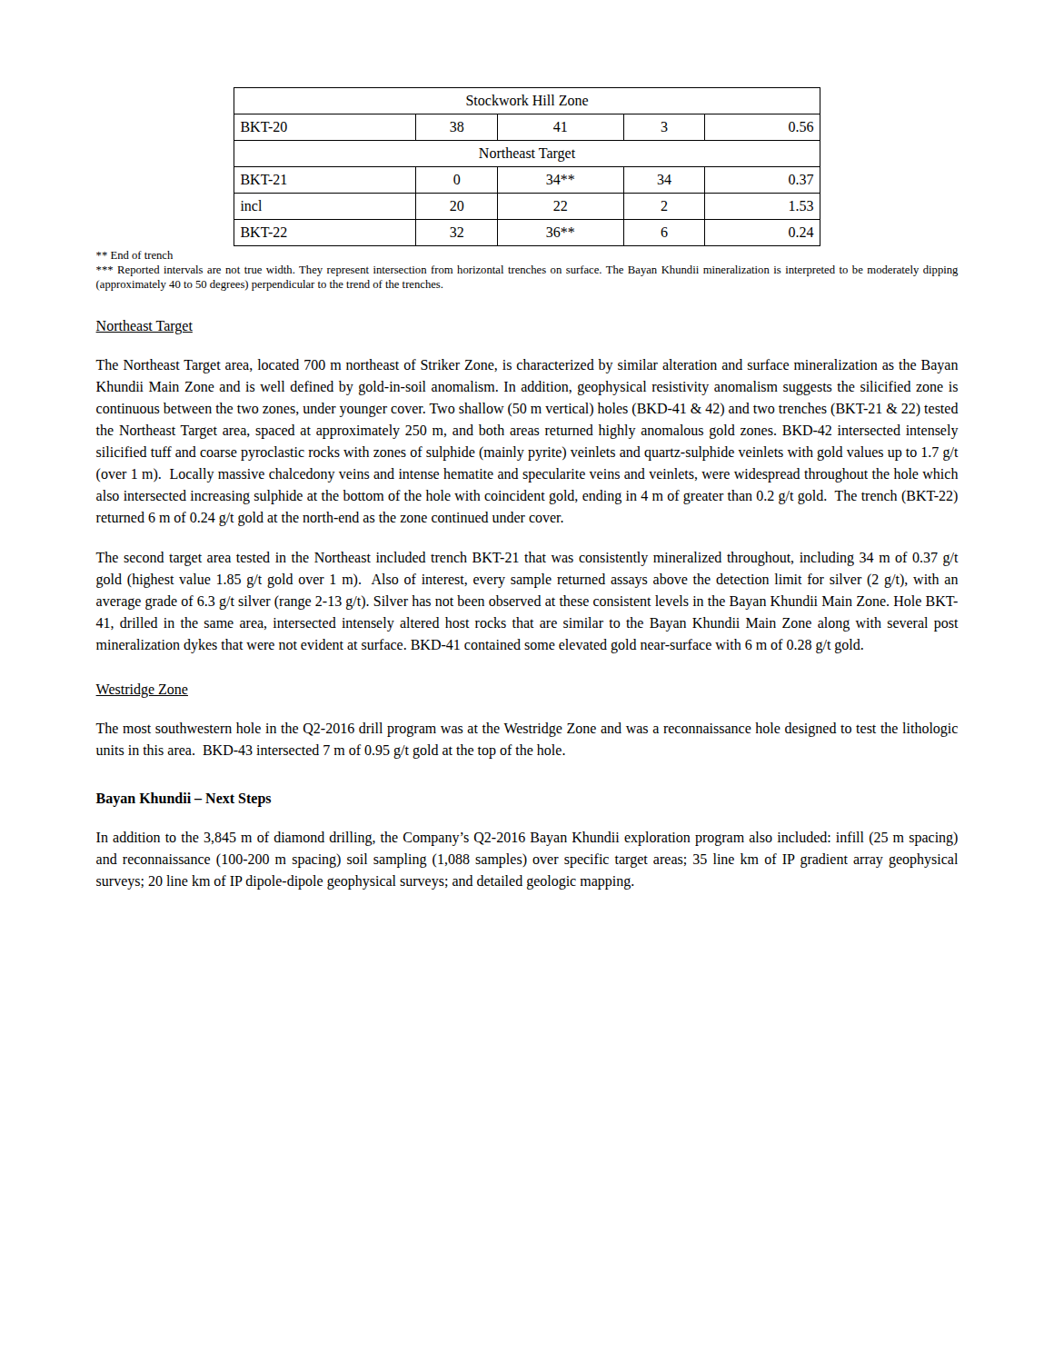| Stockwork Hill Zone |
| BKT-20 | 38 | 41 | 3 | 0.56 |
| Northeast Target |
| BKT-21 | 0 | 34** | 34 | 0.37 |
| incl | 20 | 22 | 2 | 1.53 |
| BKT-22 | 32 | 36** | 6 | 0.24 |
** End of trench
*** Reported intervals are not true width. They represent intersection from horizontal trenches on surface. The Bayan Khundii mineralization is interpreted to be moderately dipping (approximately 40 to 50 degrees) perpendicular to the trend of the trenches.
Northeast Target
The Northeast Target area, located 700 m northeast of Striker Zone, is characterized by similar alteration and surface mineralization as the Bayan Khundii Main Zone and is well defined by gold-in-soil anomalism. In addition, geophysical resistivity anomalism suggests the silicified zone is continuous between the two zones, under younger cover. Two shallow (50 m vertical) holes (BKD-41 & 42) and two trenches (BKT-21 & 22) tested the Northeast Target area, spaced at approximately 250 m, and both areas returned highly anomalous gold zones. BKD-42 intersected intensely silicified tuff and coarse pyroclastic rocks with zones of sulphide (mainly pyrite) veinlets and quartz-sulphide veinlets with gold values up to 1.7 g/t (over 1 m). Locally massive chalcedony veins and intense hematite and specularite veins and veinlets, were widespread throughout the hole which also intersected increasing sulphide at the bottom of the hole with coincident gold, ending in 4 m of greater than 0.2 g/t gold. The trench (BKT-22) returned 6 m of 0.24 g/t gold at the north-end as the zone continued under cover.
The second target area tested in the Northeast included trench BKT-21 that was consistently mineralized throughout, including 34 m of 0.37 g/t gold (highest value 1.85 g/t gold over 1 m). Also of interest, every sample returned assays above the detection limit for silver (2 g/t), with an average grade of 6.3 g/t silver (range 2-13 g/t). Silver has not been observed at these consistent levels in the Bayan Khundii Main Zone. Hole BKT-41, drilled in the same area, intersected intensely altered host rocks that are similar to the Bayan Khundii Main Zone along with several post mineralization dykes that were not evident at surface. BKD-41 contained some elevated gold near-surface with 6 m of 0.28 g/t gold.
Westridge Zone
The most southwestern hole in the Q2-2016 drill program was at the Westridge Zone and was a reconnaissance hole designed to test the lithologic units in this area. BKD-43 intersected 7 m of 0.95 g/t gold at the top of the hole.
Bayan Khundii – Next Steps
In addition to the 3,845 m of diamond drilling, the Company’s Q2-2016 Bayan Khundii exploration program also included: infill (25 m spacing) and reconnaissance (100-200 m spacing) soil sampling (1,088 samples) over specific target areas; 35 line km of IP gradient array geophysical surveys; 20 line km of IP dipole-dipole geophysical surveys; and detailed geologic mapping.